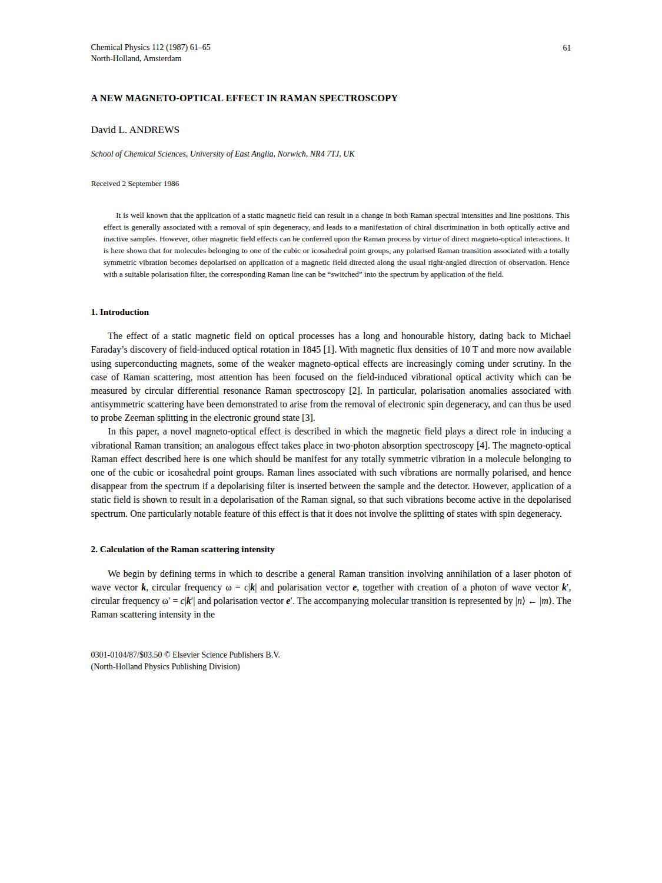Chemical Physics 112 (1987) 61–65
North-Holland, Amsterdam
61
A new magneto-optical effect in Raman spectroscopy
David L. ANDREWS
School of Chemical Sciences, University of East Anglia, Norwich, NR4 7TJ, UK
Received 2 September 1986
It is well known that the application of a static magnetic field can result in a change in both Raman spectral intensities and line positions. This effect is generally associated with a removal of spin degeneracy, and leads to a manifestation of chiral discrimination in both optically active and inactive samples. However, other magnetic field effects can be conferred upon the Raman process by virtue of direct magneto-optical interactions. It is here shown that for molecules belonging to one of the cubic or icosahedral point groups, any polarised Raman transition associated with a totally symmetric vibration becomes depolarised on application of a magnetic field directed along the usual right-angled direction of observation. Hence with a suitable polarisation filter, the corresponding Raman line can be “switched” into the spectrum by application of the field.
1. Introduction
The effect of a static magnetic field on optical processes has a long and honourable history, dating back to Michael Faraday’s discovery of field-induced optical rotation in 1845 [1]. With magnetic flux densities of 10 T and more now available using superconducting magnets, some of the weaker magneto-optical effects are increasingly coming under scrutiny. In the case of Raman scattering, most attention has been focused on the field-induced vibrational optical activity which can be measured by circular differential resonance Raman spectroscopy [2]. In particular, polarisation anomalies associated with antisymmetric scattering have been demonstrated to arise from the removal of electronic spin degeneracy, and can thus be used to probe Zeeman splitting in the electronic ground state [3].
In this paper, a novel magneto-optical effect is described in which the magnetic field plays a direct role in inducing a vibrational Raman transition; an analogous effect takes place in two-photon absorption spectroscopy [4]. The magneto-optical Raman effect described here is one which should be manifest for any totally symmetric vibration in a molecule belonging to one of the cubic or icosahedral point groups. Raman lines associated with such vibrations are normally polarised, and hence disappear from the spectrum if a depolarising filter is inserted between the sample and the detector. However, application of a static field is shown to result in a depolarisation of the Raman signal, so that such vibrations become active in the depolarised spectrum. One particularly notable feature of this effect is that it does not involve the splitting of states with spin degeneracy.
2. Calculation of the Raman scattering intensity
We begin by defining terms in which to describe a general Raman transition involving annihilation of a laser photon of wave vector k, circular frequency ω = c|k| and polarisation vector e, together with creation of a photon of wave vector k′, circular frequency ω′ = c|k′| and polarisation vector e′. The accompanying molecular transition is represented by |n⟩ ← |m⟩. The Raman scattering intensity in the
0301-0104/87/$03.50 © Elsevier Science Publishers B.V. (North-Holland Physics Publishing Division)